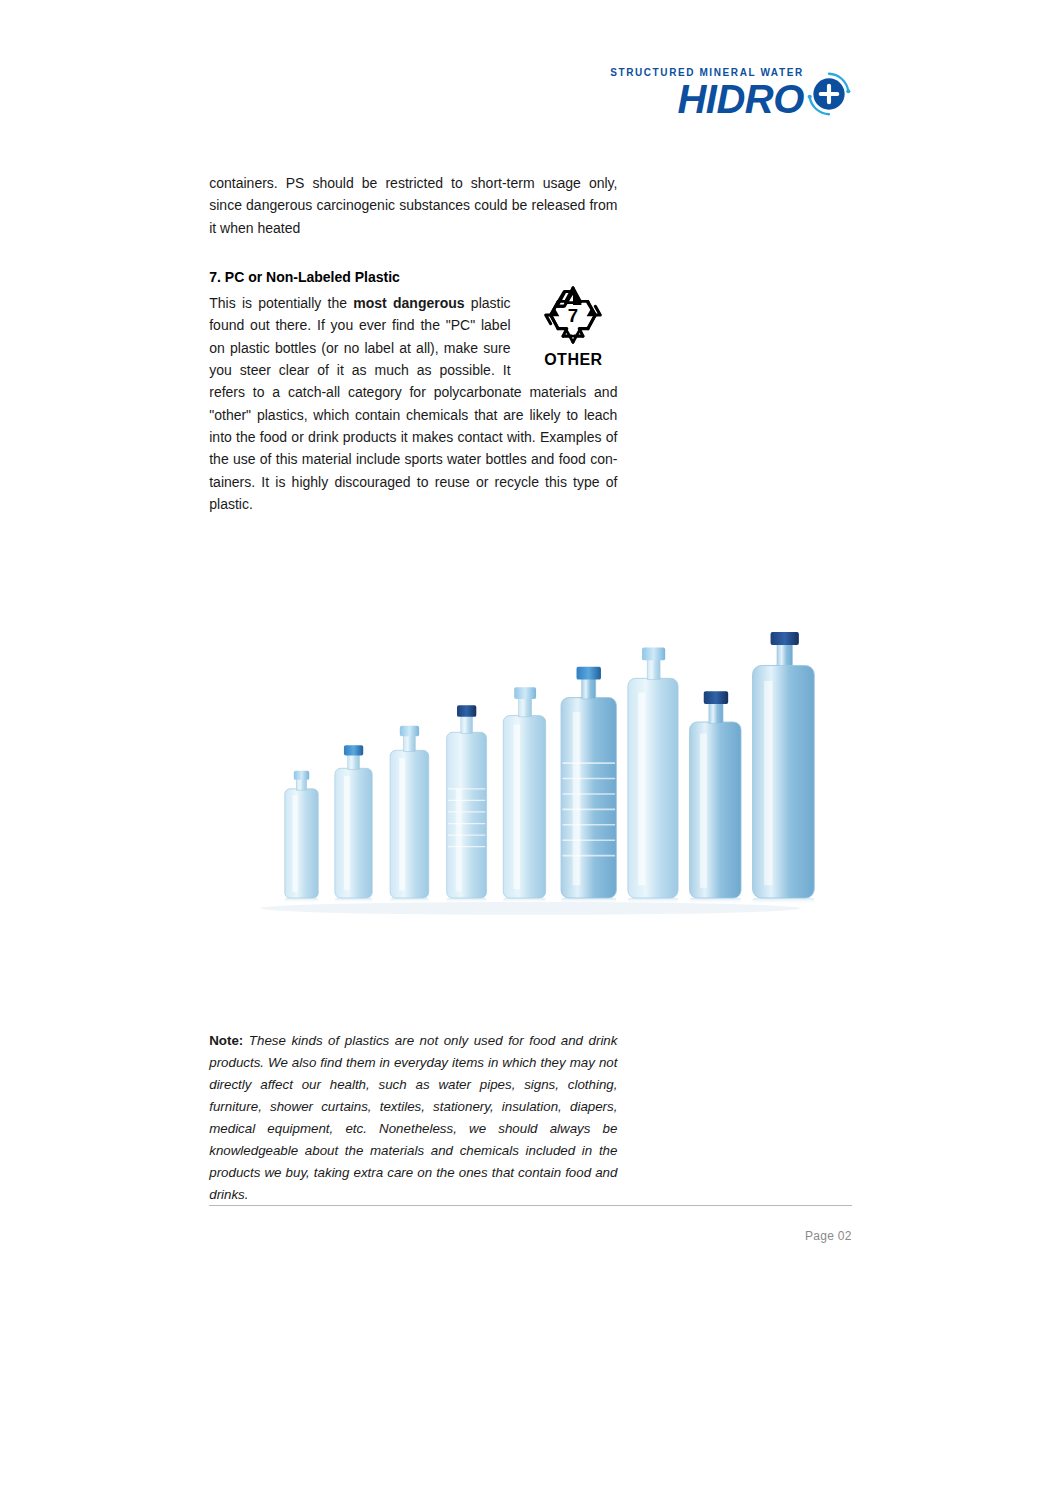STRUCTURED MINERAL WATER
HIDRO
containers. PS should be restricted to short-term usage only, since dangerous carcinogenic substances could be released from it when heated
7. PC or Non-Labeled Plastic
7
OTHER
This is potentially the most dangerous plastic found out there. If you ever find the "PC" label on plastic bottles (or no label at all), make sure you steer clear of it as much as possible. It refers to a catch-all category for polycarbonate materials and "other" plastics, which contain chemicals that are likely to leach into the food or drink products it makes contact with. Examples of the use of this material include sports water bottles and food containers. It is highly discouraged to reuse or recycle this type of plastic.
Note: These kinds of plastics are not only used for food and drink products. We also find them in everyday items in which they may not directly affect our health, such as water pipes, signs, clothing, furniture, shower curtains, textiles, stationery, insulation, diapers, medical equipment, etc. Nonetheless, we should always be knowledgeable about the materials and chemicals included in the products we buy, taking extra care on the ones that contain food and drinks.
Page 02